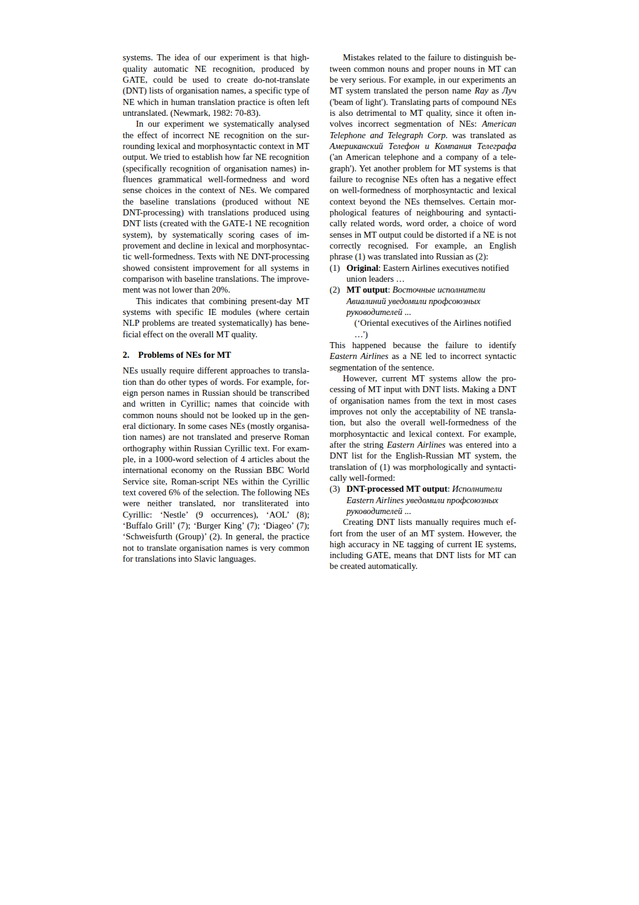systems. The idea of our experiment is that high-quality automatic NE recognition, produced by GATE, could be used to create do-not-translate (DNT) lists of organisation names, a specific type of NE which in human translation practice is often left untranslated. (Newmark, 1982: 70-83).
In our experiment we systematically analysed the effect of incorrect NE recognition on the surrounding lexical and morphosyntactic context in MT output. We tried to establish how far NE recognition (specifically recognition of organisation names) influences grammatical well-formedness and word sense choices in the context of NEs. We compared the baseline translations (produced without NE DNT-processing) with translations produced using DNT lists (created with the GATE-1 NE recognition system), by systematically scoring cases of improvement and decline in lexical and morphosyntactic well-formedness. Texts with NE DNT-processing showed consistent improvement for all systems in comparison with baseline translations. The improvement was not lower than 20%.
This indicates that combining present-day MT systems with specific IE modules (where certain NLP problems are treated systematically) has beneficial effect on the overall MT quality.
2. Problems of NEs for MT
NEs usually require different approaches to translation than do other types of words. For example, foreign person names in Russian should be transcribed and written in Cyrillic; names that coincide with common nouns should not be looked up in the general dictionary. In some cases NEs (mostly organisation names) are not translated and preserve Roman orthography within Russian Cyrillic text. For example, in a 1000-word selection of 4 articles about the international economy on the Russian BBC World Service site, Roman-script NEs within the Cyrillic text covered 6% of the selection. The following NEs were neither translated, nor transliterated into Cyrillic: ‘Nestle’ (9 occurrences), ‘AOL’ (8); ‘Buffalo Grill’ (7); ‘Burger King’ (7); ‘Diageo’ (7); ‘Schweisfurth (Group)’ (2). In general, the practice not to translate organisation names is very common for translations into Slavic languages.
Mistakes related to the failure to distinguish between common nouns and proper nouns in MT can be very serious. For example, in our experiments an MT system translated the person name Ray as Луч ('beam of light'). Translating parts of compound NEs is also detrimental to MT quality, since it often involves incorrect segmentation of NEs: American Telephone and Telegraph Corp. was translated as Американский Телефон и Компания Телеграфа ('an American telephone and a company of a telegraph'). Yet another problem for MT systems is that failure to recognise NEs often has a negative effect on well-formedness of morphosyntactic and lexical context beyond the NEs themselves. Certain morphological features of neighbouring and syntactically related words, word order, a choice of word senses in MT output could be distorted if a NE is not correctly recognised. For example, an English phrase (1) was translated into Russian as (2):
(1) Original: Eastern Airlines executives notified union leaders …
(2) MT output: Восточные исполнители Авиалиний уведомили профсоюзных руководителей ...(‘Oriental executives of the Airlines notified …')
This happened because the failure to identify Eastern Airlines as a NE led to incorrect syntactic segmentation of the sentence.
However, current MT systems allow the processing of MT input with DNT lists. Making a DNT of organisation names from the text in most cases improves not only the acceptability of NE translation, but also the overall well-formedness of the morphosyntactic and lexical context. For example, after the string Eastern Airlines was entered into a DNT list for the English-Russian MT system, the translation of (1) was morphologically and syntactically well-formed:
(3) DNT-processed MT output: Исполнители Eastern Airlines уведомили профсоюзных руководителей ...
Creating DNT lists manually requires much effort from the user of an MT system. However, the high accuracy in NE tagging of current IE systems, including GATE, means that DNT lists for MT can be created automatically.